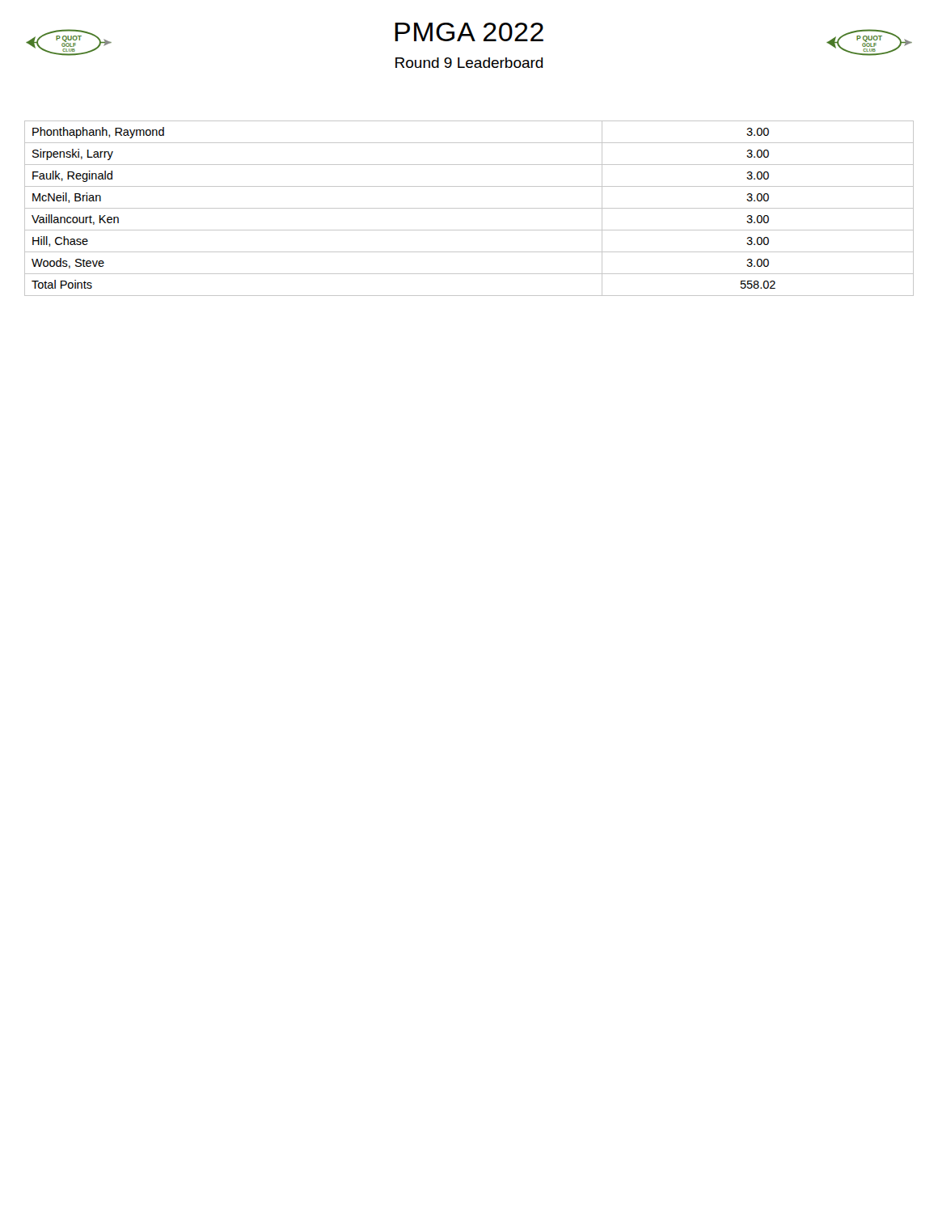P QUOT GOLF CLUB
P QUOT GOLF CLUB
PMGA 2022
Round 9 Leaderboard
| Phonthaphanh, Raymond | 3.00 |
| Sirpenski, Larry | 3.00 |
| Faulk, Reginald | 3.00 |
| McNeil, Brian | 3.00 |
| Vaillancourt, Ken | 3.00 |
| Hill, Chase | 3.00 |
| Woods, Steve | 3.00 |
| Total Points | 558.02 |